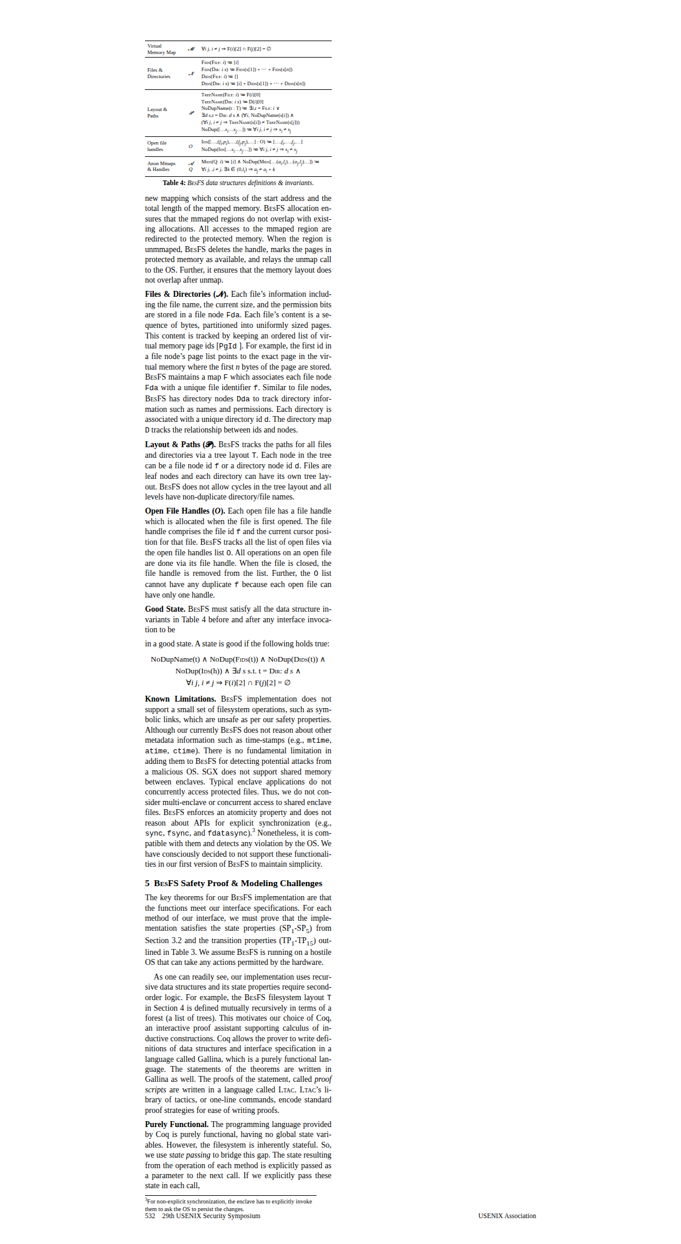| Virtual Memory Map | 𝓜 | ∀ i j , i ≠ j ⇒ F( i )[2] ∩ F( j )[2] = ∅ |
| Files & Directories | 𝓝 | Fids ( File : i ) ≔ [ i ] Fids ( Dir : i s ) ≔ Fids ( s [1]) + ⋯ + Fids ( s [ n ]) Dids ( File : i ) ≔ [] Dids ( Dir : i s ) ≔ [ i ] + Dids ( s [1]) + ⋯ + Dids ( s [ n ]) |
| Layout & Paths | 𝓟 | TreeName ( File : i ) ≔ F( i )[0] TreeName ( Dir : i s ) ≔ D( i )[0] NoDupName( t : T) ≔ ∃ i , t = File : i ∨ ∃ d s , t = Dir : d s ∧ (∀ i , NoDupName( s [ i ]) ∧ (∀ i j , i ≠ j ⇒ TreeName ( s [ i ]) ≠ TreeName ( s [ j ])) NoDup([… s i … s j …]) ≔ ∀ i j , i ≠ j ⇒ s i ≠ s j |
| Open file handles | O | Ids ([…,( f i , p i ),…,( f j , p j ),…] : O) ≔ […, f i ,…, f j ,…] NoDup( Ids [… s i … s j …]) ≔ ∀ i j , i ≠ j ⇒ s i ≠ s j |
| Anon Mmaps & Handles | 𝓐 Q | Mids (Q: i ) ≔ [ i ] ∧ NoDup( Mids […( a i , l i )…( a j , l j )…]) ≔ ∀ i j , , i ≠ j , ∃ k ∈ (0, l i ) ⇒ a j ≠ a i + k |
Table 4: Bes FS data structures definitions & invariants.
new mapping which consists of the start address and the total length of the mapped memory. Bes FS allocation ensures that the mmaped regions do not overlap with existing allocations. All accesses to the mmaped region are redirected to the protected memory. When the region is unmmaped, Bes FS deletes the handle, marks the pages in protected memory as available, and relays the unmap call to the OS. Further, it ensures that the memory layout does not overlap after unmap.
Files & Directories (𝓝). Each file’s information including the file name, the current size, and the permission bits are stored in a file node Fda. Each file’s content is a sequence of bytes, partitioned into uniformly sized pages. This content is tracked by keeping an ordered list of virtual memory page ids [PgId ]. For example, the first id in a file node’s page list points to the exact page in the virtual memory where the first n bytes of the page are stored. Bes FS maintains a map F which associates each file node Fda with a unique file identifier f. Similar to file nodes, Bes FS has directory nodes Dda to track directory information such as names and permissions. Each directory is associated with a unique directory id d. The directory map D tracks the relationship between ids and nodes.
Layout & Paths (𝓟). Bes FS tracks the paths for all files and directories via a tree layout T. Each node in the tree can be a file node id f or a directory node id d. Files are leaf nodes and each directory can have its own tree layout. Bes FS does not allow cycles in the tree layout and all levels have non-duplicate directory/file names.
Open File Handles (O). Each open file has a file handle which is allocated when the file is first opened. The file handle comprises the file id f and the current cursor position for that file. Bes FS tracks all the list of open files via the open file handles list O. All operations on an open file are done via its file handle. When the file is closed, the file handle is removed from the list. Further, the O list cannot have any duplicate f because each open file can have only one handle.
Good State. Bes FS must satisfy all the data structure invariants in Table 4 before and after any interface invocation to be
in a good state. A state is good if the following holds true:
NoDupName(t) ∧ NoDup(Fids(t)) ∧ NoDup(Dids(t)) ∧ NoDup(Ids(h)) ∧ ∃d s s.t. t = Dir: d s ∧ ∀i j, i ≠ j ⇒ F(i)[2] ∩ F(j)[2] = ∅
Known Limitations. Bes FS implementation does not support a small set of filesystem operations, such as symbolic links, which are unsafe as per our safety properties. Although our currently Bes FS does not reason about other metadata information such as time-stamps (e.g., mtime, atime, ctime). There is no fundamental limitation in adding them to Bes FS for detecting potential attacks from a malicious OS. SGX does not support shared memory between enclaves. Typical enclave applications do not concurrently access protected files. Thus, we do not consider multi-enclave or concurrent access to shared enclave files. Bes FS enforces an atomicity property and does not reason about APIs for explicit synchronization (e.g., sync, fsync, and fdatasync).3 Nonetheless, it is compatible with them and detects any violation by the OS. We have consciously decided to not support these functionalities in our first version of Bes FS to maintain simplicity.
5 Bes FS Safety Proof & Modeling Challenges
The key theorems for our Bes FS implementation are that the functions meet our interface specifications. For each method of our interface, we must prove that the implementation satisfies the state properties (SP1-SP5) from Section 3.2 and the transition properties (TP1-TP15) outlined in Table 3. We assume Bes FS is running on a hostile OS that can take any actions permitted by the hardware.
As one can readily see, our implementation uses recursive data structures and its state properties require second-order logic. For example, the Bes FS filesystem layout T in Section 4 is defined mutually recursively in terms of a forest (a list of trees). This motivates our choice of Coq, an interactive proof assistant supporting calculus of inductive constructions. Coq allows the prover to write definitions of data structures and interface specification in a language called Gallina, which is a purely functional language. The statements of the theorems are written in Gallina as well. The proofs of the statement, called proof scripts are written in a language called Ltac. Ltac’s library of tactics, or one-line commands, encode standard proof strategies for ease of writing proofs.
Purely Functional. The programming language provided by Coq is purely functional, having no global state variables. However, the filesystem is inherently stateful. So, we use state passing to bridge this gap. The state resulting from the operation of each method is explicitly passed as a parameter to the next call. If we explicitly pass these state in each call,
3For non-explicit synchronization, the enclave has to explicitly invoke them to ask the OS to persist the changes.
532 29th USENIX Security Symposium
USENIX Association